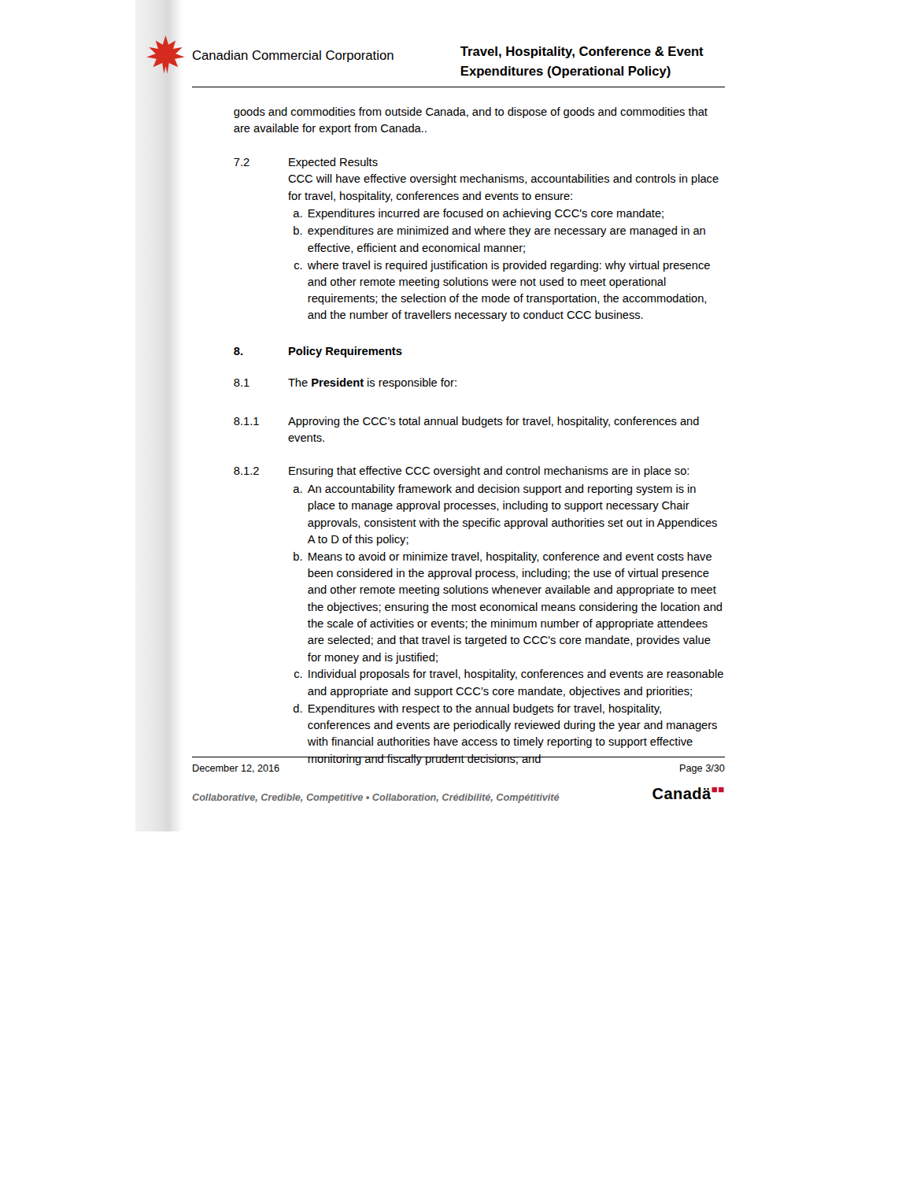Canadian Commercial Corporation
Travel, Hospitality, Conference & Event Expenditures (Operational Policy)
goods and commodities from outside Canada, and to dispose of goods and commodities that are available for export from Canada..
7.2
Expected Results
CCC will have effective oversight mechanisms, accountabilities and controls in place for travel, hospitality, conferences and events to ensure:
Expenditures incurred are focused on achieving CCC's core mandate;
expenditures are minimized and where they are necessary are managed in an effective, efficient and economical manner;
where travel is required justification is provided regarding: why virtual presence and other remote meeting solutions were not used to meet operational requirements; the selection of the mode of transportation, the accommodation, and the number of travellers necessary to conduct CCC business.
8.
Policy Requirements
8.1
The President is responsible for:
8.1.1
Approving the CCC’s total annual budgets for travel, hospitality, conferences and events.
8.1.2
Ensuring that effective CCC oversight and control mechanisms are in place so:
An accountability framework and decision support and reporting system is in place to manage approval processes, including to support necessary Chair approvals, consistent with the specific approval authorities set out in Appendices A to D of this policy;
Means to avoid or minimize travel, hospitality, conference and event costs have been considered in the approval process, including; the use of virtual presence and other remote meeting solutions whenever available and appropriate to meet the objectives; ensuring the most economical means considering the location and the scale of activities or events; the minimum number of appropriate attendees are selected; and that travel is targeted to CCC's core mandate, provides value for money and is justified;
Individual proposals for travel, hospitality, conferences and events are reasonable and appropriate and support CCC’s core mandate, objectives and priorities;
Expenditures with respect to the annual budgets for travel, hospitality, conferences and events are periodically reviewed during the year and managers with financial authorities have access to timely reporting to support effective monitoring and fiscally prudent decisions; and
December 12, 2016 Page 3/30
Collaborative, Credible, Competitive • Collaboration, Crédibilité, Compétitivité Canadä■■